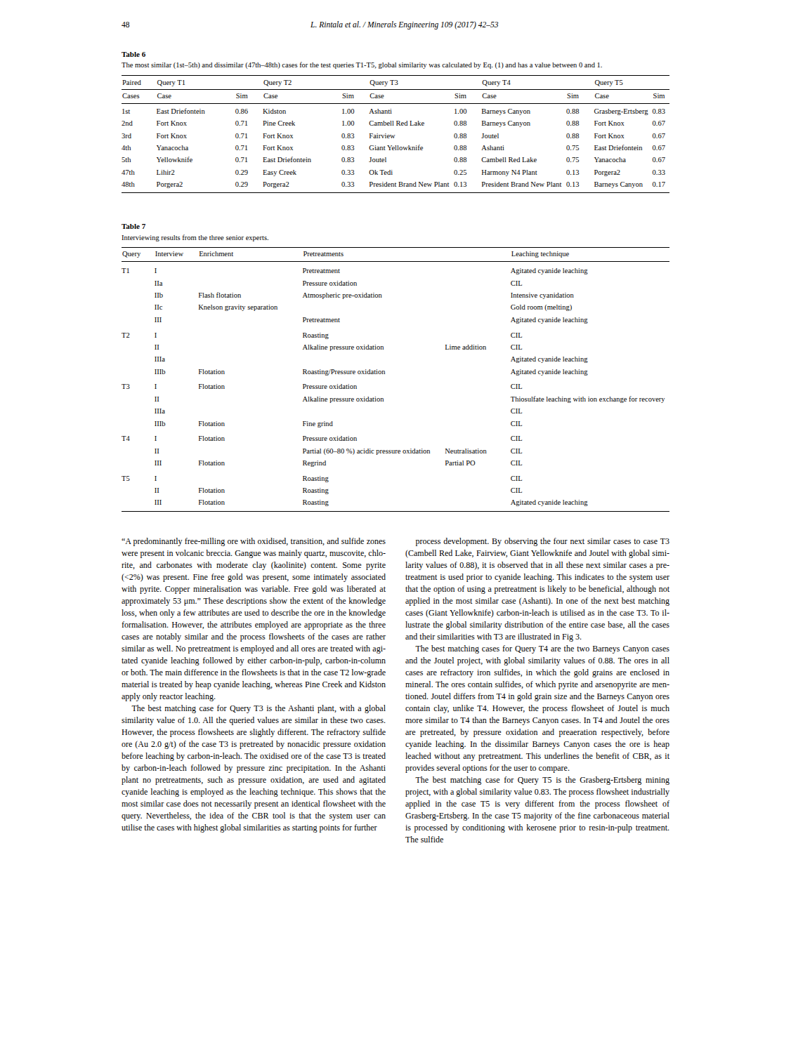48
L. Rintala et al. / Minerals Engineering 109 (2017) 42–53
Table 6
The most similar (1st–5th) and dissimilar (47th–48th) cases for the test queries T1-T5, global similarity was calculated by Eq. (1) and has a value between 0 and 1.
| Paired | Query T1 | Query T2 | Query T3 | Query T4 | Query T5 |
| --- | --- | --- | --- | --- | --- |
| Cases | Case | Sim | Case | Sim | Case | Sim | Case | Sim | Case | Sim |
| 1st | East Driefontein | 0.86 | Kidston | 1.00 | Ashanti | 1.00 | Barneys Canyon | 0.88 | Grasberg-Ertsberg | 0.83 |
| 2nd | Fort Knox | 0.71 | Pine Creek | 1.00 | Cambell Red Lake | 0.88 | Barneys Canyon | 0.88 | Fort Knox | 0.67 |
| 3rd | Fort Knox | 0.71 | Fort Knox | 0.83 | Fairview | 0.88 | Joutel | 0.88 | Fort Knox | 0.67 |
| 4th | Yanacocha | 0.71 | Fort Knox | 0.83 | Giant Yellowknife | 0.88 | Ashanti | 0.75 | East Driefontein | 0.67 |
| 5th | Yellowknife | 0.71 | East Driefontein | 0.83 | Joutel | 0.88 | Cambell Red Lake | 0.75 | Yanacocha | 0.67 |
| 47th | Lihir2 | 0.29 | Easy Creek | 0.33 | Ok Tedi | 0.25 | Harmony N4 Plant | 0.13 | Porgera2 | 0.33 |
| 48th | Porgera2 | 0.29 | Porgera2 | 0.33 | President Brand New Plant | 0.13 | President Brand New Plant | 0.13 | Barneys Canyon | 0.17 |
Table 7
Interviewing results from the three senior experts.
| Query | Interview | Enrichment | Pretreatments | Leaching technique |
| --- | --- | --- | --- | --- |
| T1 | I | | Pretreatment | | Agitated cyanide leaching |
| | IIa | | Pressure oxidation | | CIL |
| | IIb | Flash flotation | Atmospheric pre-oxidation | | Intensive cyanidation |
| | IIc | Knelson gravity separation | | | Gold room (melting) |
| | III | | Pretreatment | | Agitated cyanide leaching |
| T2 | I | | Roasting | | CIL |
| | II | | Alkaline pressure oxidation | Lime addition | CIL |
| | IIIa | | | | Agitated cyanide leaching |
| | IIIb | Flotation | Roasting/Pressure oxidation | | Agitated cyanide leaching |
| T3 | I | Flotation | Pressure oxidation | | CIL |
| | II | | Alkaline pressure oxidation | | Thiosulfate leaching with ion exchange for recovery |
| | IIIa | | | | CIL |
| | IIIb | Flotation | Fine grind | | CIL |
| T4 | I | Flotation | Pressure oxidation | | CIL |
| | II | | Partial (60–80 %) acidic pressure oxidation | Neutralisation | CIL |
| | III | Flotation | Regrind | Partial PO | CIL |
| T5 | I | | Roasting | | CIL |
| | II | Flotation | Roasting | | CIL |
| | III | Flotation | Roasting | | Agitated cyanide leaching |
“A predominantly free-milling ore with oxidised, transition, and sulfide zones were present in volcanic breccia. Gangue was mainly quartz, muscovite, chlorite, and carbonates with moderate clay (kaolinite) content. Some pyrite (<2%) was present. Fine free gold was present, some intimately associated with pyrite. Copper mineralisation was variable. Free gold was liberated at approximately 53 μm.” These descriptions show the extent of the knowledge loss, when only a few attributes are used to describe the ore in the knowledge formalisation. However, the attributes employed are appropriate as the three cases are notably similar and the process flowsheets of the cases are rather similar as well. No pretreatment is employed and all ores are treated with agitated cyanide leaching followed by either carbon-in-pulp, carbon-in-column or both. The main difference in the flowsheets is that in the case T2 low-grade material is treated by heap cyanide leaching, whereas Pine Creek and Kidston apply only reactor leaching.
The best matching case for Query T3 is the Ashanti plant, with a global similarity value of 1.0. All the queried values are similar in these two cases. However, the process flowsheets are slightly different. The refractory sulfide ore (Au 2.0 g/t) of the case T3 is pretreated by nonacidic pressure oxidation before leaching by carbon-in-leach. The oxidised ore of the case T3 is treated by carbon-in-leach followed by pressure zinc precipitation. In the Ashanti plant no pretreatments, such as pressure oxidation, are used and agitated cyanide leaching is employed as the leaching technique. This shows that the most similar case does not necessarily present an identical flowsheet with the query. Nevertheless, the idea of the CBR tool is that the system user can utilise the cases with highest global similarities as starting points for further
process development. By observing the four next similar cases to case T3 (Cambell Red Lake, Fairview, Giant Yellowknife and Joutel with global similarity values of 0.88), it is observed that in all these next similar cases a pretreatment is used prior to cyanide leaching. This indicates to the system user that the option of using a pretreatment is likely to be beneficial, although not applied in the most similar case (Ashanti). In one of the next best matching cases (Giant Yellowknife) carbon-in-leach is utilised as in the case T3. To illustrate the global similarity distribution of the entire case base, all the cases and their similarities with T3 are illustrated in Fig 3.
The best matching cases for Query T4 are the two Barneys Canyon cases and the Joutel project, with global similarity values of 0.88. The ores in all cases are refractory iron sulfides, in which the gold grains are enclosed in mineral. The ores contain sulfides, of which pyrite and arsenopyrite are mentioned. Joutel differs from T4 in gold grain size and the Barneys Canyon ores contain clay, unlike T4. However, the process flowsheet of Joutel is much more similar to T4 than the Barneys Canyon cases. In T4 and Joutel the ores are pretreated, by pressure oxidation and preaeration respectively, before cyanide leaching. In the dissimilar Barneys Canyon cases the ore is heap leached without any pretreatment. This underlines the benefit of CBR, as it provides several options for the user to compare.
The best matching case for Query T5 is the Grasberg-Ertsberg mining project, with a global similarity value 0.83. The process flowsheet industrially applied in the case T5 is very different from the process flowsheet of Grasberg-Ertsberg. In the case T5 majority of the fine carbonaceous material is processed by conditioning with kerosene prior to resin-in-pulp treatment. The sulfide